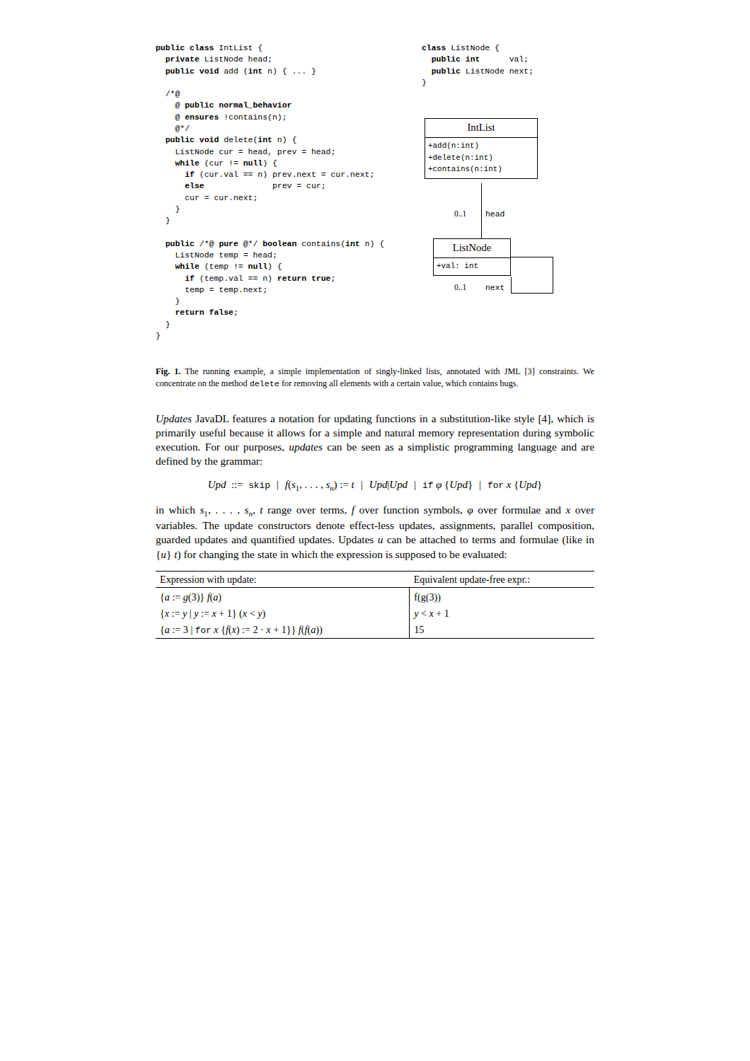public class IntList {
  private ListNode head;
  public void add (int n) { ... }

  /*@
    @ public normal_behavior
    @ ensures !contains(n);
    @*/
  public void delete(int n) {
    ListNode cur = head, prev = head;
    while (cur != null) {
      if (cur.val == n) prev.next = cur.next;
      else              prev = cur;
      cur = cur.next;
    }
  }

  public /*@ pure @*/ boolean contains(int n) {
    ListNode temp = head;
    while (temp != null) {
      if (temp.val == n) return true;
      temp = temp.next;
    }
    return false;
  }
}
class ListNode {
  public int      val;
  public ListNode next;
}
IntList
+add(n:int)
+delete(n:int)
+contains(n:int)
0..1
head
ListNode
+val: int
0..1
next
Fig. 1. The running example, a simple implementation of singly-linked lists, annotated with JML [3] constraints. We concentrate on the method delete for removing all elements with a certain value, which contains bugs.
Updates JavaDL features a notation for updating functions in a substitution-like style [4], which is primarily useful because it allows for a simple and natural memory representation during symbolic execution. For our purposes, updates can be seen as a simplistic programming language and are defined by the grammar:
Upd ::= skip | f(s1, . . . , sn) := t | Upd|Upd | if φ {Upd} | for x {Upd}
in which s1, . . . , sn, t range over terms, f over function symbols, φ over formulae and x over variables. The update constructors denote effect-less updates, assignments, parallel composition, guarded updates and quantified updates. Updates u can be attached to terms and formulae (like in {u} t) for changing the state in which the expression is supposed to be evaluated:
| Expression with update: | Equivalent update-free expr.: |
| --- | --- |
| { a := g (3)} f ( a ) | f(g(3)) |
| { x := y / y := x + 1} ( x < y ) | y < x + 1 |
| { a := 3 / for x { f ( x ) := 2 · x + 1}} f ( f ( a )) | 15 |